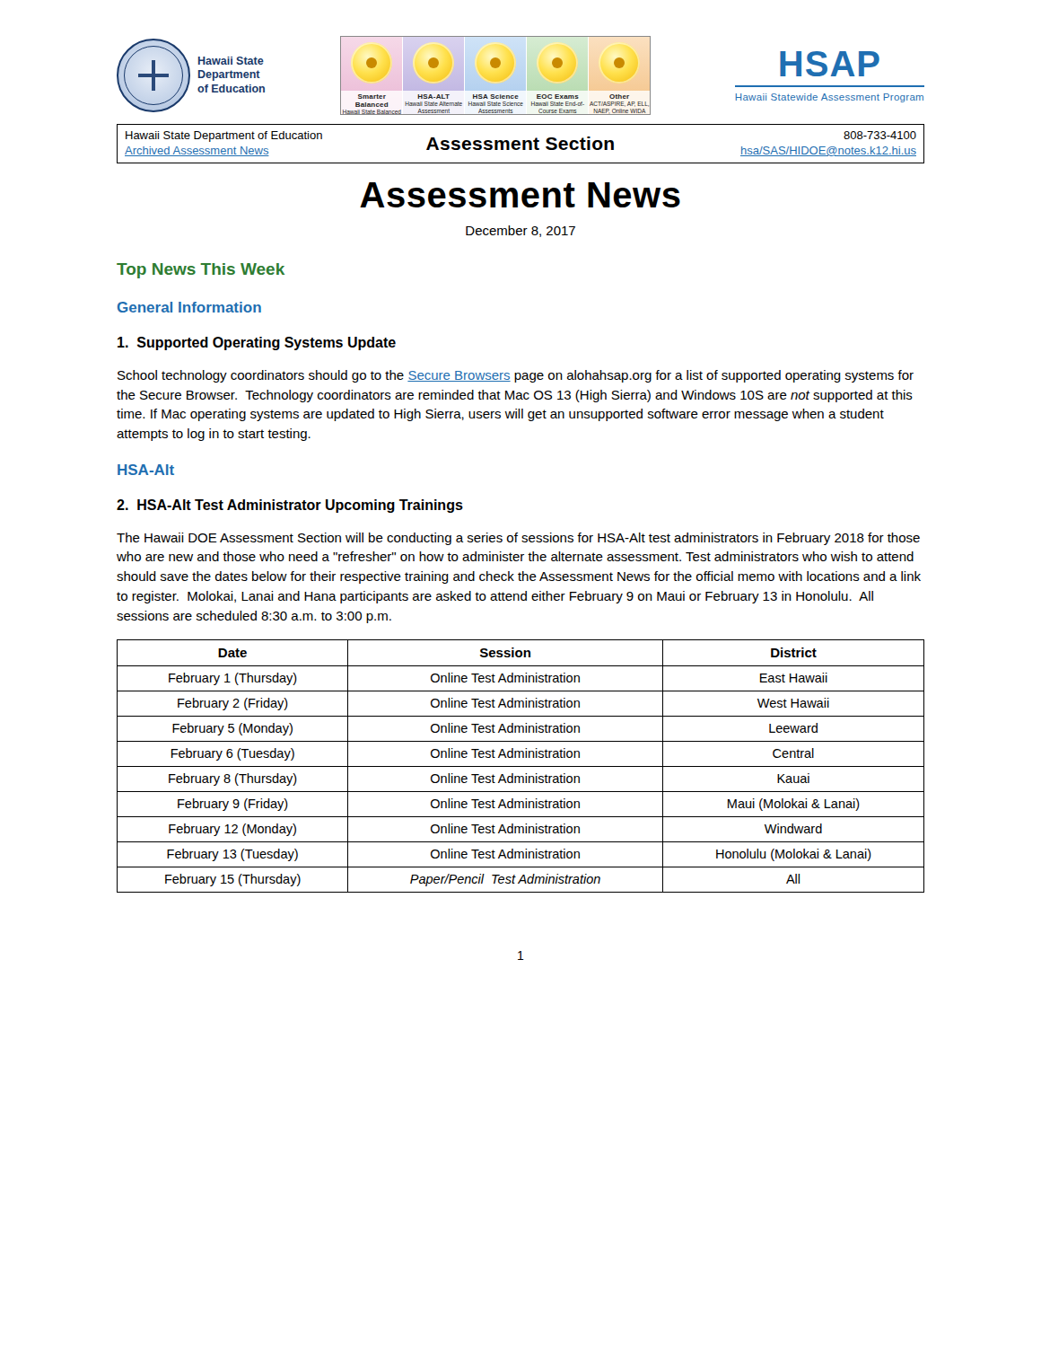Hawaii State
Department
of Education
Smarter Balanced Hawaii State Balanced Assessment System
HSA-ALTHawaii State Alternate Assessment
HSA Science Hawaii State Science Assessments
EOC Exams Hawaii State End-of-Course Exams
Other ACT/ASPIRE, AP, ELL, NAEP, Online WIDA ACCESS
HSAP
Hawaii Statewide Assessment Program
Hawaii State Department of Education
Archived Assessment News
Assessment Section
808-733-4100
hsa/SAS/HIDOE@notes.k12.hi.us
Assessment News
December 8, 2017
Top News This Week
General Information
1. Supported Operating Systems Update
School technology coordinators should go to the Secure Browsers page on alohahsap.org for a list of supported operating systems for the Secure Browser. Technology coordinators are reminded that Mac OS 13 (High Sierra) and Windows 10S are not supported at this time. If Mac operating systems are updated to High Sierra, users will get an unsupported software error message when a student attempts to log in to start testing.
HSA-Alt
2. HSA-Alt Test Administrator Upcoming Trainings
The Hawaii DOE Assessment Section will be conducting a series of sessions for HSA-Alt test administrators in February 2018 for those who are new and those who need a "refresher" on how to administer the alternate assessment. Test administrators who wish to attend should save the dates below for their respective training and check the Assessment News for the official memo with locations and a link to register. Molokai, Lanai and Hana participants are asked to attend either February 9 on Maui or February 13 in Honolulu. All sessions are scheduled 8:30 a.m. to 3:00 p.m.
| Date | Session | District |
| --- | --- | --- |
| February 1 (Thursday) | Online Test Administration | East Hawaii |
| February 2 (Friday) | Online Test Administration | West Hawaii |
| February 5 (Monday) | Online Test Administration | Leeward |
| February 6 (Tuesday) | Online Test Administration | Central |
| February 8 (Thursday) | Online Test Administration | Kauai |
| February 9 (Friday) | Online Test Administration | Maui (Molokai & Lanai) |
| February 12 (Monday) | Online Test Administration | Windward |
| February 13 (Tuesday) | Online Test Administration | Honolulu (Molokai & Lanai) |
| February 15 (Thursday) | Paper/Pencil Test Administration | All |
1